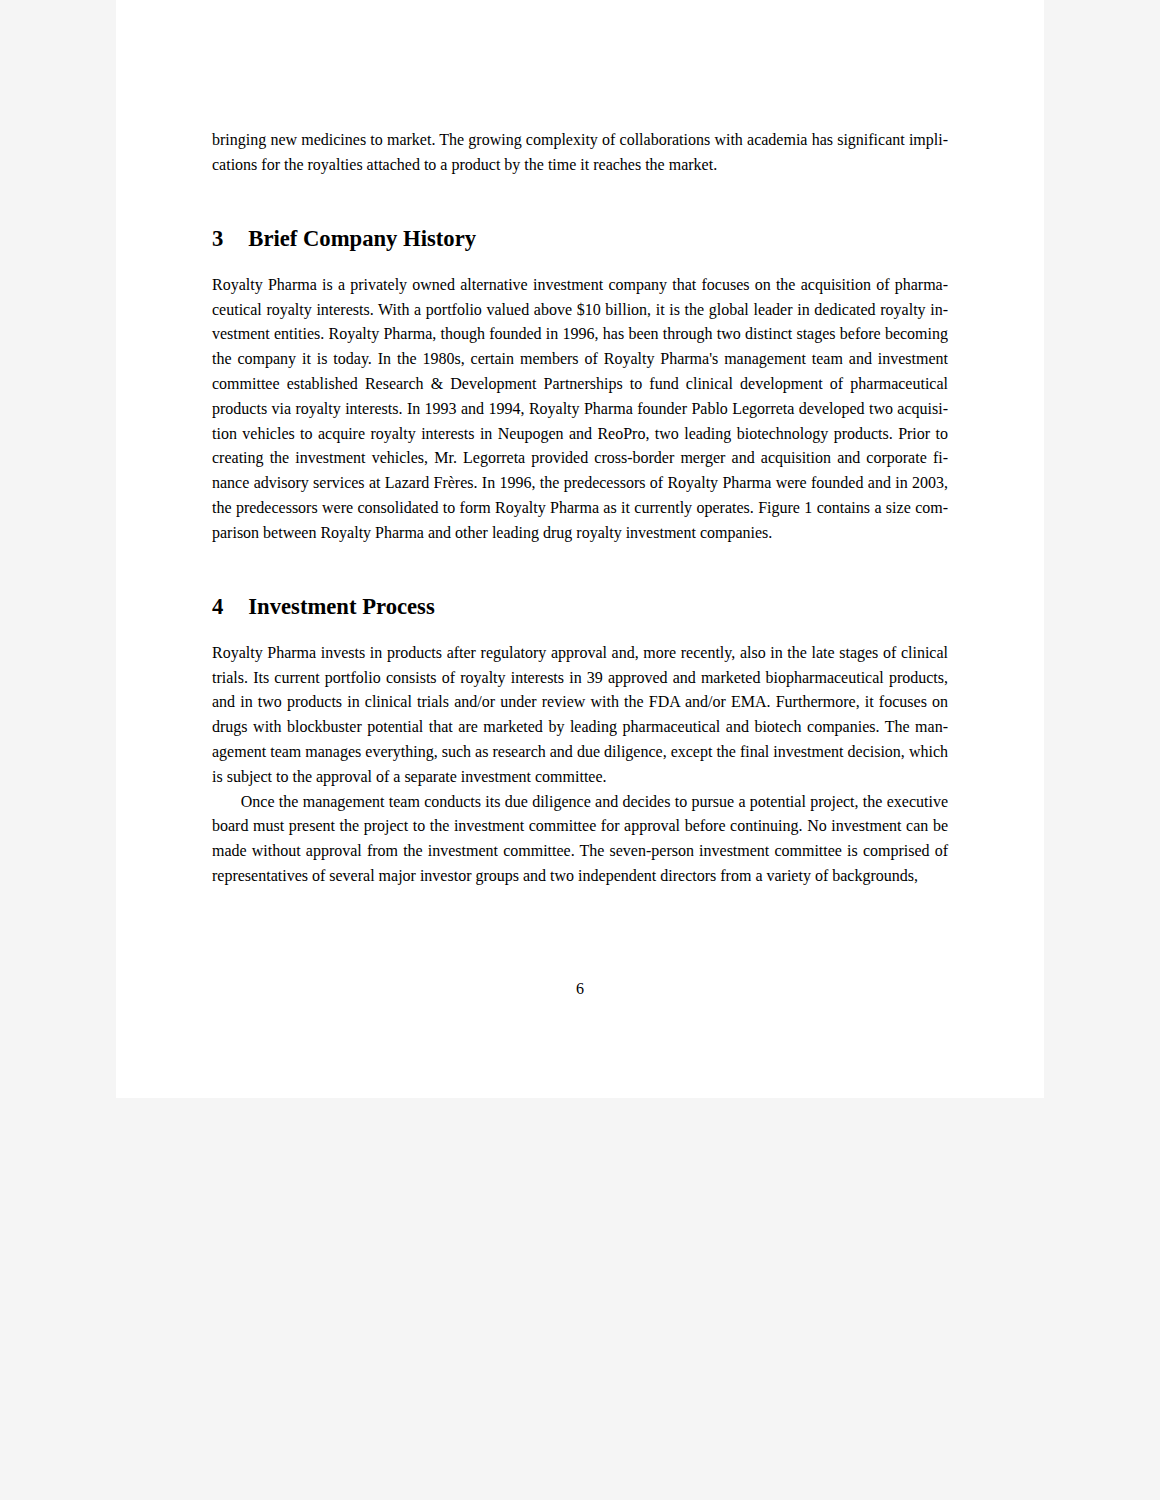bringing new medicines to market. The growing complexity of collaborations with academia has significant implications for the royalties attached to a product by the time it reaches the market.
3 Brief Company History
Royalty Pharma is a privately owned alternative investment company that focuses on the acquisition of pharmaceutical royalty interests. With a portfolio valued above $10 billion, it is the global leader in dedicated royalty investment entities. Royalty Pharma, though founded in 1996, has been through two distinct stages before becoming the company it is today. In the 1980s, certain members of Royalty Pharma's management team and investment committee established Research & Development Partnerships to fund clinical development of pharmaceutical products via royalty interests. In 1993 and 1994, Royalty Pharma founder Pablo Legorreta developed two acquisition vehicles to acquire royalty interests in Neupogen and ReoPro, two leading biotechnology products. Prior to creating the investment vehicles, Mr. Legorreta provided cross-border merger and acquisition and corporate finance advisory services at Lazard Frères. In 1996, the predecessors of Royalty Pharma were founded and in 2003, the predecessors were consolidated to form Royalty Pharma as it currently operates. Figure 1 contains a size comparison between Royalty Pharma and other leading drug royalty investment companies.
4 Investment Process
Royalty Pharma invests in products after regulatory approval and, more recently, also in the late stages of clinical trials. Its current portfolio consists of royalty interests in 39 approved and marketed biopharmaceutical products, and in two products in clinical trials and/or under review with the FDA and/or EMA. Furthermore, it focuses on drugs with blockbuster potential that are marketed by leading pharmaceutical and biotech companies. The management team manages everything, such as research and due diligence, except the final investment decision, which is subject to the approval of a separate investment committee.
Once the management team conducts its due diligence and decides to pursue a potential project, the executive board must present the project to the investment committee for approval before continuing. No investment can be made without approval from the investment committee. The seven-person investment committee is comprised of representatives of several major investor groups and two independent directors from a variety of backgrounds,
6